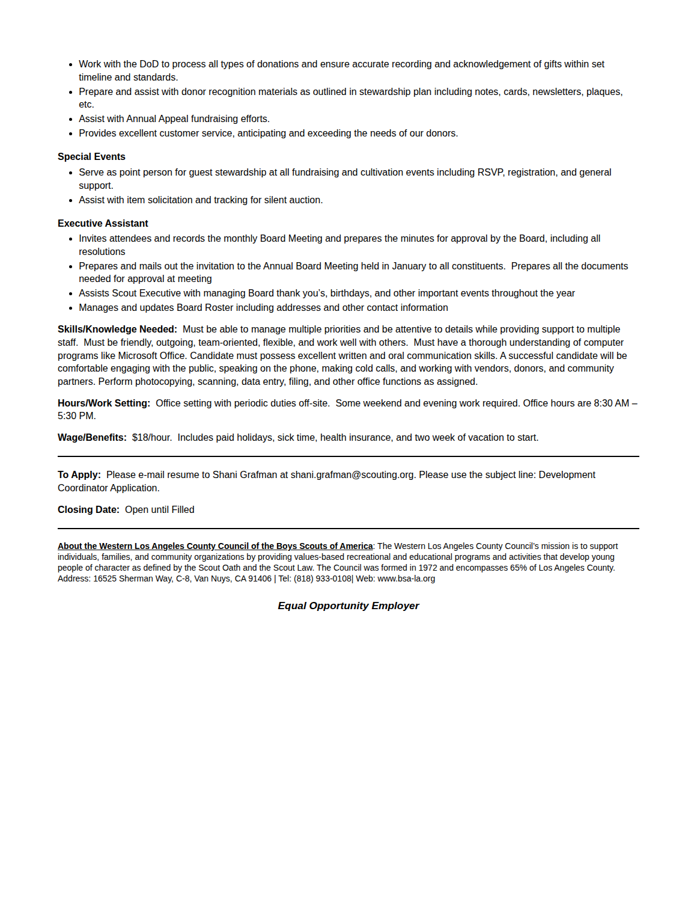Work with the DoD to process all types of donations and ensure accurate recording and acknowledgement of gifts within set timeline and standards.
Prepare and assist with donor recognition materials as outlined in stewardship plan including notes, cards, newsletters, plaques, etc.
Assist with Annual Appeal fundraising efforts.
Provides excellent customer service, anticipating and exceeding the needs of our donors.
Special Events
Serve as point person for guest stewardship at all fundraising and cultivation events including RSVP, registration, and general support.
Assist with item solicitation and tracking for silent auction.
Executive Assistant
Invites attendees and records the monthly Board Meeting and prepares the minutes for approval by the Board, including all resolutions
Prepares and mails out the invitation to the Annual Board Meeting held in January to all constituents. Prepares all the documents needed for approval at meeting
Assists Scout Executive with managing Board thank you’s, birthdays, and other important events throughout the year
Manages and updates Board Roster including addresses and other contact information
Skills/Knowledge Needed: Must be able to manage multiple priorities and be attentive to details while providing support to multiple staff. Must be friendly, outgoing, team-oriented, flexible, and work well with others. Must have a thorough understanding of computer programs like Microsoft Office. Candidate must possess excellent written and oral communication skills. A successful candidate will be comfortable engaging with the public, speaking on the phone, making cold calls, and working with vendors, donors, and community partners. Perform photocopying, scanning, data entry, filing, and other office functions as assigned.
Hours/Work Setting: Office setting with periodic duties off-site. Some weekend and evening work required. Office hours are 8:30 AM – 5:30 PM.
Wage/Benefits: $18/hour. Includes paid holidays, sick time, health insurance, and two week of vacation to start.
To Apply: Please e-mail resume to Shani Grafman at shani.grafman@scouting.org. Please use the subject line: Development Coordinator Application.
Closing Date: Open until Filled
About the Western Los Angeles County Council of the Boys Scouts of America: The Western Los Angeles County Council’s mission is to support individuals, families, and community organizations by providing values-based recreational and educational programs and activities that develop young people of character as defined by the Scout Oath and the Scout Law. The Council was formed in 1972 and encompasses 65% of Los Angeles County. Address: 16525 Sherman Way, C-8, Van Nuys, CA 91406 | Tel: (818) 933-0108| Web: www.bsa-la.org
Equal Opportunity Employer